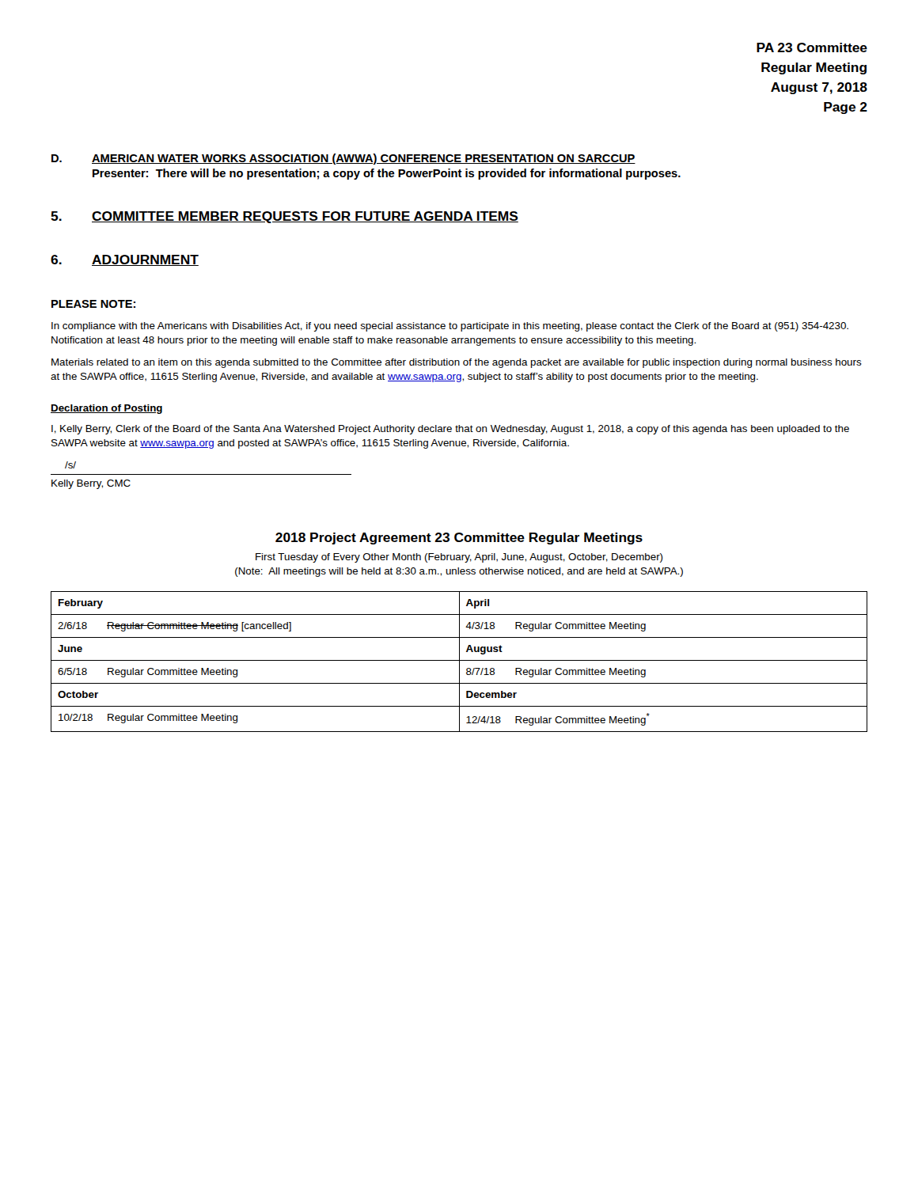PA 23 Committee
Regular Meeting
August 7, 2018
Page 2
D.
American Water Works Association (AWWA) Conference Presentation on SARCCUP
Presenter: There will be no presentation; a copy of the PowerPoint is provided for informational purposes.
5.
Committee Member Requests for Future Agenda Items
6.
Adjournment
PLEASE NOTE:
In compliance with the Americans with Disabilities Act, if you need special assistance to participate in this meeting, please contact the Clerk of the Board at (951) 354-4230. Notification at least 48 hours prior to the meeting will enable staff to make reasonable arrangements to ensure accessibility to this meeting.
Materials related to an item on this agenda submitted to the Committee after distribution of the agenda packet are available for public inspection during normal business hours at the SAWPA office, 11615 Sterling Avenue, Riverside, and available at www.sawpa.org, subject to staff’s ability to post documents prior to the meeting.
Declaration of Posting
I, Kelly Berry, Clerk of the Board of the Santa Ana Watershed Project Authority declare that on Wednesday, August 1, 2018, a copy of this agenda has been uploaded to the SAWPA website at www.sawpa.org and posted at SAWPA’s office, 11615 Sterling Avenue, Riverside, California.
/s/
Kelly Berry, CMC
2018 Project Agreement 23 Committee Regular Meetings
First Tuesday of Every Other Month (February, April, June, August, October, December)
(Note: All meetings will be held at 8:30 a.m., unless otherwise noticed, and are held at SAWPA.)
| February | April |
| 2/6/18 Regular Committee Meeting [cancelled] | 4/3/18 Regular Committee Meeting |
| June | August |
| 6/5/18 Regular Committee Meeting | 8/7/18 Regular Committee Meeting |
| October | December |
| 10/2/18 Regular Committee Meeting | 12/4/18 Regular Committee Meeting * |